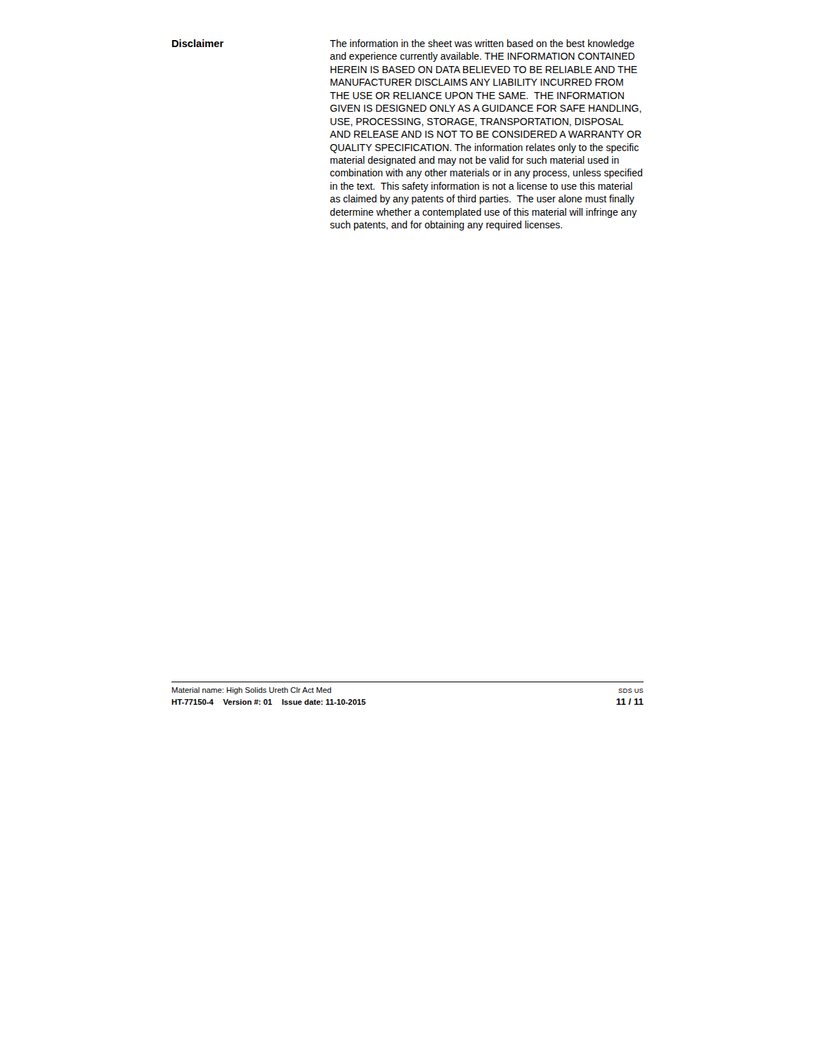Disclaimer
The information in the sheet was written based on the best knowledge and experience currently available. THE INFORMATION CONTAINED HEREIN IS BASED ON DATA BELIEVED TO BE RELIABLE AND THE MANUFACTURER DISCLAIMS ANY LIABILITY INCURRED FROM THE USE OR RELIANCE UPON THE SAME. THE INFORMATION GIVEN IS DESIGNED ONLY AS A GUIDANCE FOR SAFE HANDLING, USE, PROCESSING, STORAGE, TRANSPORTATION, DISPOSAL AND RELEASE AND IS NOT TO BE CONSIDERED A WARRANTY OR QUALITY SPECIFICATION. The information relates only to the specific material designated and may not be valid for such material used in combination with any other materials or in any process, unless specified in the text. This safety information is not a license to use this material as claimed by any patents of third parties. The user alone must finally determine whether a contemplated use of this material will infringe any such patents, and for obtaining any required licenses.
Material name: High Solids Ureth Clr Act Med
SDS US
HT-77150-4 Version #: 01 Issue date: 11-10-2015
11 / 11